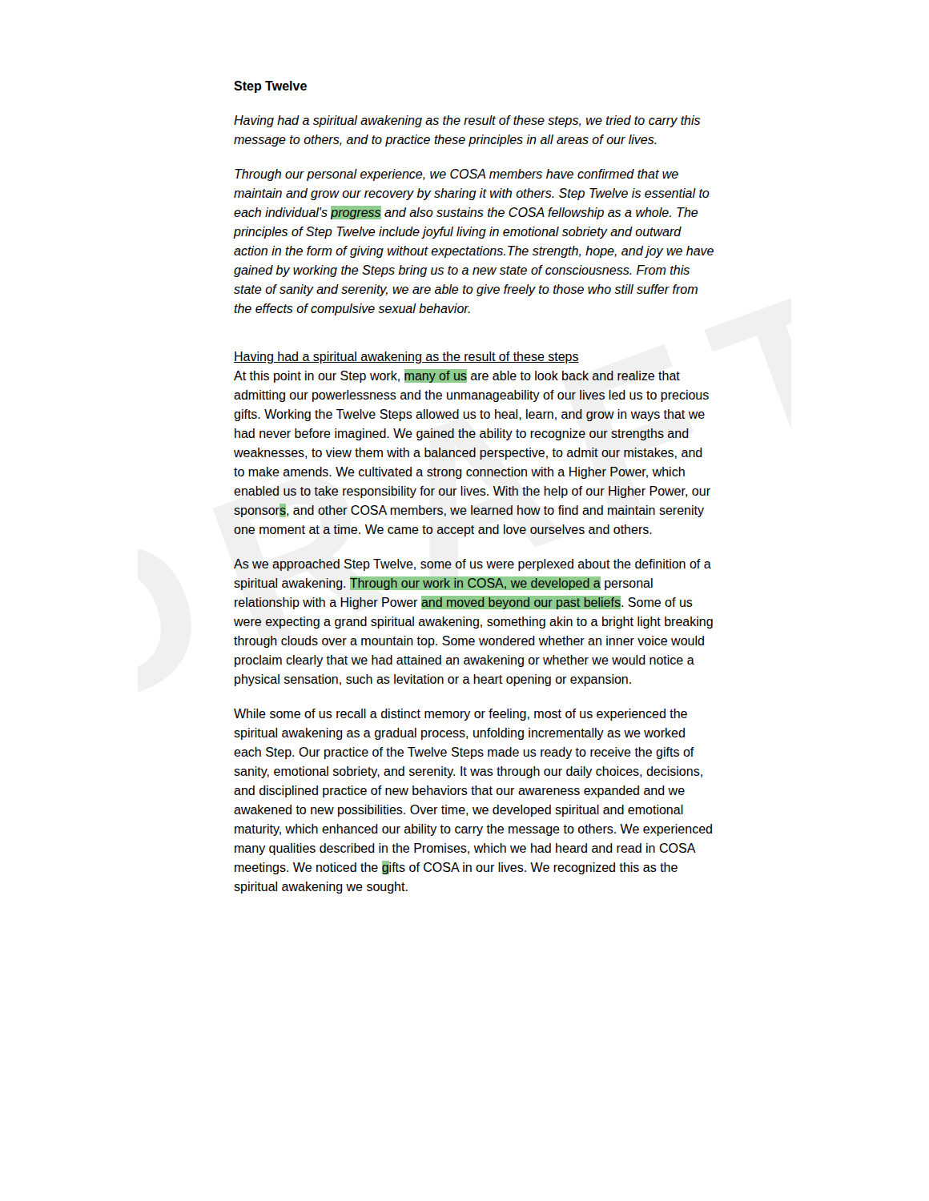DRAFT
Step Twelve
Having had a spiritual awakening as the result of these steps, we tried to carry this message to others, and to practice these principles in all areas of our lives.
Through our personal experience, we COSA members have confirmed that we maintain and grow our recovery by sharing it with others. Step Twelve is essential to each individual's progress and also sustains the COSA fellowship as a whole. The principles of Step Twelve include joyful living in emotional sobriety and outward action in the form of giving without expectations.The strength, hope, and joy we have gained by working the Steps bring us to a new state of consciousness. From this state of sanity and serenity, we are able to give freely to those who still suffer from the effects of compulsive sexual behavior.
Having had a spiritual awakening as the result of these steps
At this point in our Step work, many of us are able to look back and realize that admitting our powerlessness and the unmanageability of our lives led us to precious gifts. Working the Twelve Steps allowed us to heal, learn, and grow in ways that we had never before imagined. We gained the ability to recognize our strengths and weaknesses, to view them with a balanced perspective, to admit our mistakes, and to make amends. We cultivated a strong connection with a Higher Power, which enabled us to take responsibility for our lives. With the help of our Higher Power, our sponsors, and other COSA members, we learned how to find and maintain serenity one moment at a time. We came to accept and love ourselves and others.
As we approached Step Twelve, some of us were perplexed about the definition of a spiritual awakening. Through our work in COSA, we developed a personal relationship with a Higher Power and moved beyond our past beliefs. Some of us were expecting a grand spiritual awakening, something akin to a bright light breaking through clouds over a mountain top. Some wondered whether an inner voice would proclaim clearly that we had attained an awakening or whether we would notice a physical sensation, such as levitation or a heart opening or expansion.
While some of us recall a distinct memory or feeling, most of us experienced the spiritual awakening as a gradual process, unfolding incrementally as we worked each Step. Our practice of the Twelve Steps made us ready to receive the gifts of sanity, emotional sobriety, and serenity. It was through our daily choices, decisions, and disciplined practice of new behaviors that our awareness expanded and we awakened to new possibilities. Over time, we developed spiritual and emotional maturity, which enhanced our ability to carry the message to others. We experienced many qualities described in the Promises, which we had heard and read in COSA meetings. We noticed the gifts of COSA in our lives. We recognized this as the spiritual awakening we sought.